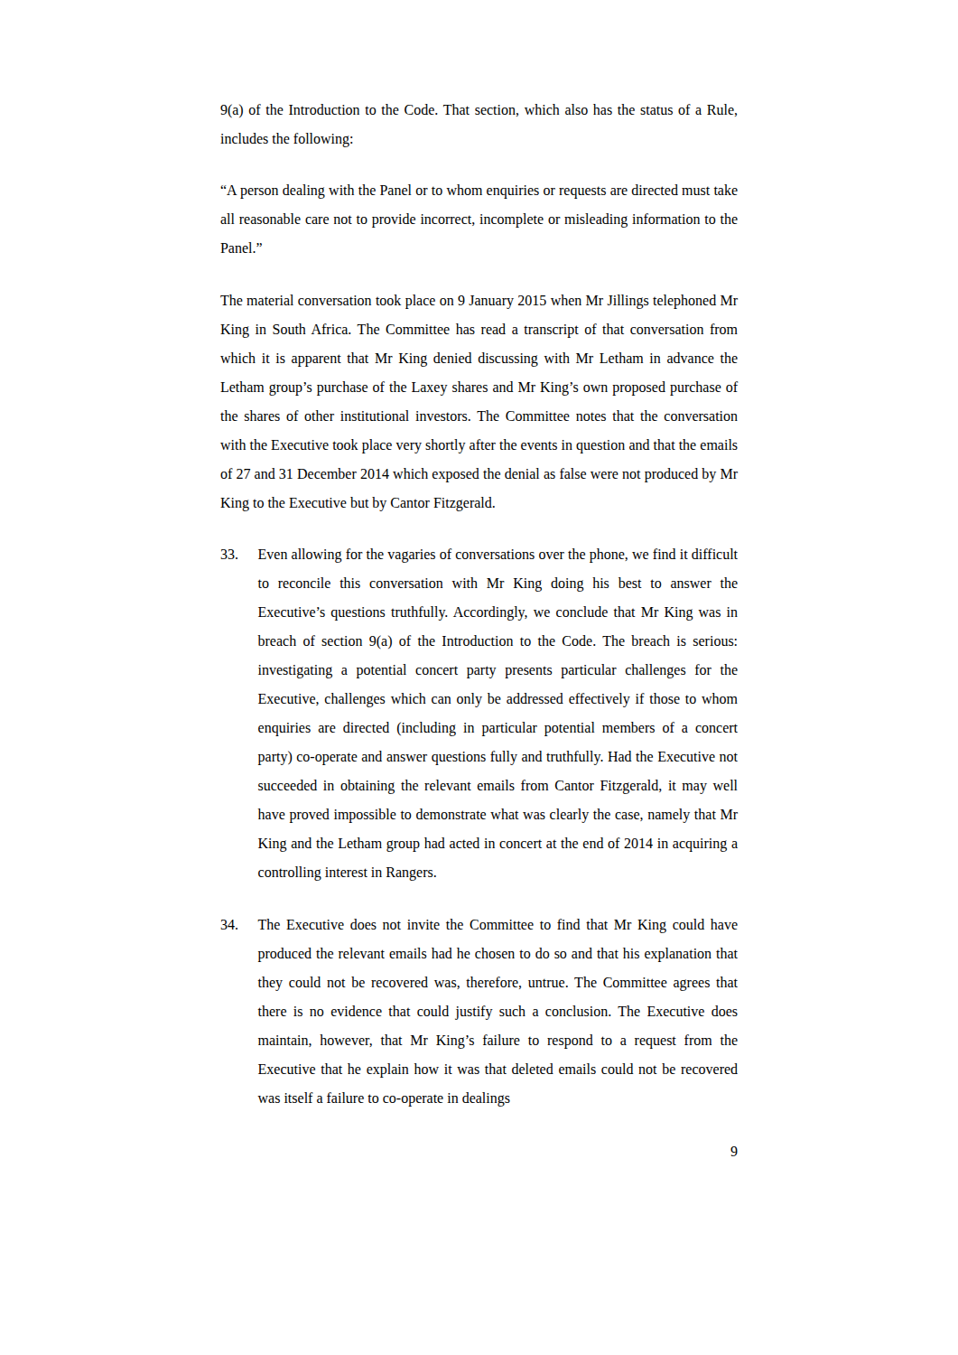9(a) of the Introduction to the Code. That section, which also has the status of a Rule, includes the following:
“A person dealing with the Panel or to whom enquiries or requests are directed must take all reasonable care not to provide incorrect, incomplete or misleading information to the Panel.”
The material conversation took place on 9 January 2015 when Mr Jillings telephoned Mr King in South Africa. The Committee has read a transcript of that conversation from which it is apparent that Mr King denied discussing with Mr Letham in advance the Letham group’s purchase of the Laxey shares and Mr King’s own proposed purchase of the shares of other institutional investors. The Committee notes that the conversation with the Executive took place very shortly after the events in question and that the emails of 27 and 31 December 2014 which exposed the denial as false were not produced by Mr King to the Executive but by Cantor Fitzgerald.
33.
Even allowing for the vagaries of conversations over the phone, we find it difficult to reconcile this conversation with Mr King doing his best to answer the Executive’s questions truthfully. Accordingly, we conclude that Mr King was in breach of section 9(a) of the Introduction to the Code. The breach is serious: investigating a potential concert party presents particular challenges for the Executive, challenges which can only be addressed effectively if those to whom enquiries are directed (including in particular potential members of a concert party) co-operate and answer questions fully and truthfully. Had the Executive not succeeded in obtaining the relevant emails from Cantor Fitzgerald, it may well have proved impossible to demonstrate what was clearly the case, namely that Mr King and the Letham group had acted in concert at the end of 2014 in acquiring a controlling interest in Rangers.
34.
The Executive does not invite the Committee to find that Mr King could have produced the relevant emails had he chosen to do so and that his explanation that they could not be recovered was, therefore, untrue. The Committee agrees that there is no evidence that could justify such a conclusion. The Executive does maintain, however, that Mr King’s failure to respond to a request from the Executive that he explain how it was that deleted emails could not be recovered was itself a failure to co-operate in dealings
9